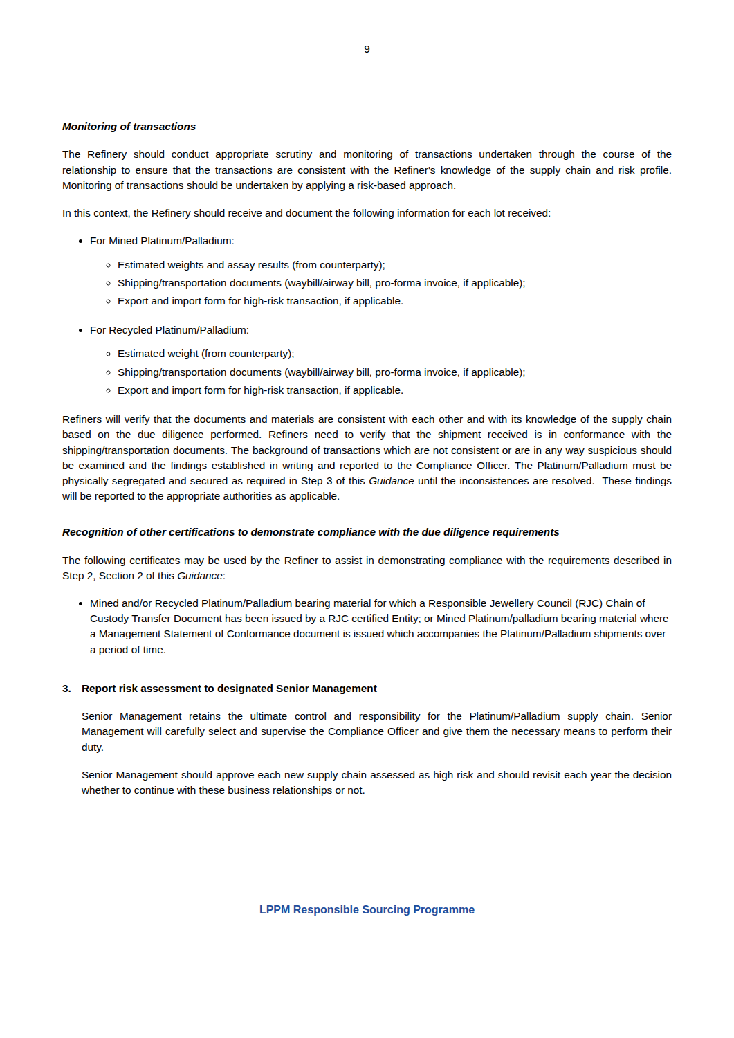9
Monitoring of transactions
The Refinery should conduct appropriate scrutiny and monitoring of transactions undertaken through the course of the relationship to ensure that the transactions are consistent with the Refiner's knowledge of the supply chain and risk profile. Monitoring of transactions should be undertaken by applying a risk-based approach.
In this context, the Refinery should receive and document the following information for each lot received:
For Mined Platinum/Palladium:
Estimated weights and assay results (from counterparty);
Shipping/transportation documents (waybill/airway bill, pro-forma invoice, if applicable);
Export and import form for high-risk transaction, if applicable.
For Recycled Platinum/Palladium:
Estimated weight (from counterparty);
Shipping/transportation documents (waybill/airway bill, pro-forma invoice, if applicable);
Export and import form for high-risk transaction, if applicable.
Refiners will verify that the documents and materials are consistent with each other and with its knowledge of the supply chain based on the due diligence performed. Refiners need to verify that the shipment received is in conformance with the shipping/transportation documents. The background of transactions which are not consistent or are in any way suspicious should be examined and the findings established in writing and reported to the Compliance Officer. The Platinum/Palladium must be physically segregated and secured as required in Step 3 of this Guidance until the inconsistences are resolved. These findings will be reported to the appropriate authorities as applicable.
Recognition of other certifications to demonstrate compliance with the due diligence requirements
The following certificates may be used by the Refiner to assist in demonstrating compliance with the requirements described in Step 2, Section 2 of this Guidance:
Mined and/or Recycled Platinum/Palladium bearing material for which a Responsible Jewellery Council (RJC) Chain of Custody Transfer Document has been issued by a RJC certified Entity; or Mined Platinum/palladium bearing material where a Management Statement of Conformance document is issued which accompanies the Platinum/Palladium shipments over a period of time.
3. Report risk assessment to designated Senior Management
Senior Management retains the ultimate control and responsibility for the Platinum/Palladium supply chain. Senior Management will carefully select and supervise the Compliance Officer and give them the necessary means to perform their duty.
Senior Management should approve each new supply chain assessed as high risk and should revisit each year the decision whether to continue with these business relationships or not.
LPPM Responsible Sourcing Programme